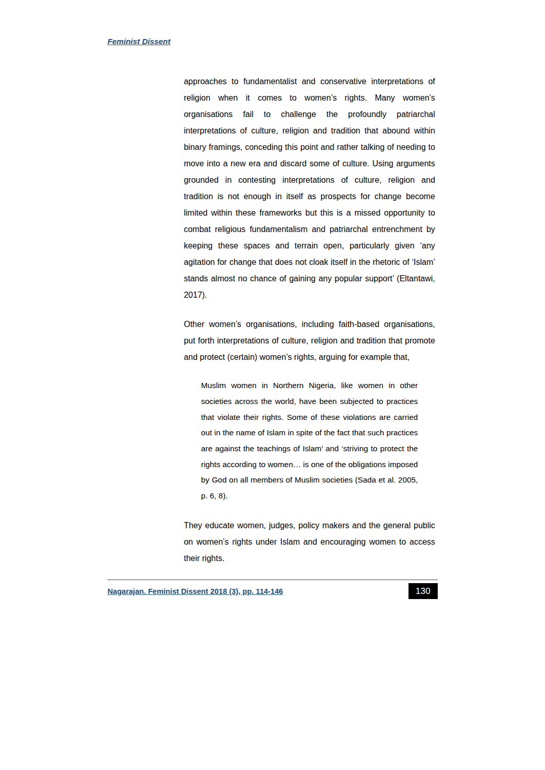Feminist Dissent
approaches to fundamentalist and conservative interpretations of religion when it comes to women’s rights. Many women’s organisations fail to challenge the profoundly patriarchal interpretations of culture, religion and tradition that abound within binary framings, conceding this point and rather talking of needing to move into a new era and discard some of culture. Using arguments grounded in contesting interpretations of culture, religion and tradition is not enough in itself as prospects for change become limited within these frameworks but this is a missed opportunity to combat religious fundamentalism and patriarchal entrenchment by keeping these spaces and terrain open, particularly given ‘any agitation for change that does not cloak itself in the rhetoric of ‘Islam’ stands almost no chance of gaining any popular support’ (Eltantawi, 2017).
Other women’s organisations, including faith-based organisations, put forth interpretations of culture, religion and tradition that promote and protect (certain) women’s rights, arguing for example that,
Muslim women in Northern Nigeria, like women in other societies across the world, have been subjected to practices that violate their rights. Some of these violations are carried out in the name of Islam in spite of the fact that such practices are against the teachings of Islam’ and ‘striving to protect the rights according to women… is one of the obligations imposed by God on all members of Muslim societies (Sada et al. 2005, p. 6, 8).
They educate women, judges, policy makers and the general public on women’s rights under Islam and encouraging women to access their rights.
Nagarajan. Feminist Dissent 2018 (3), pp. 114-146
130